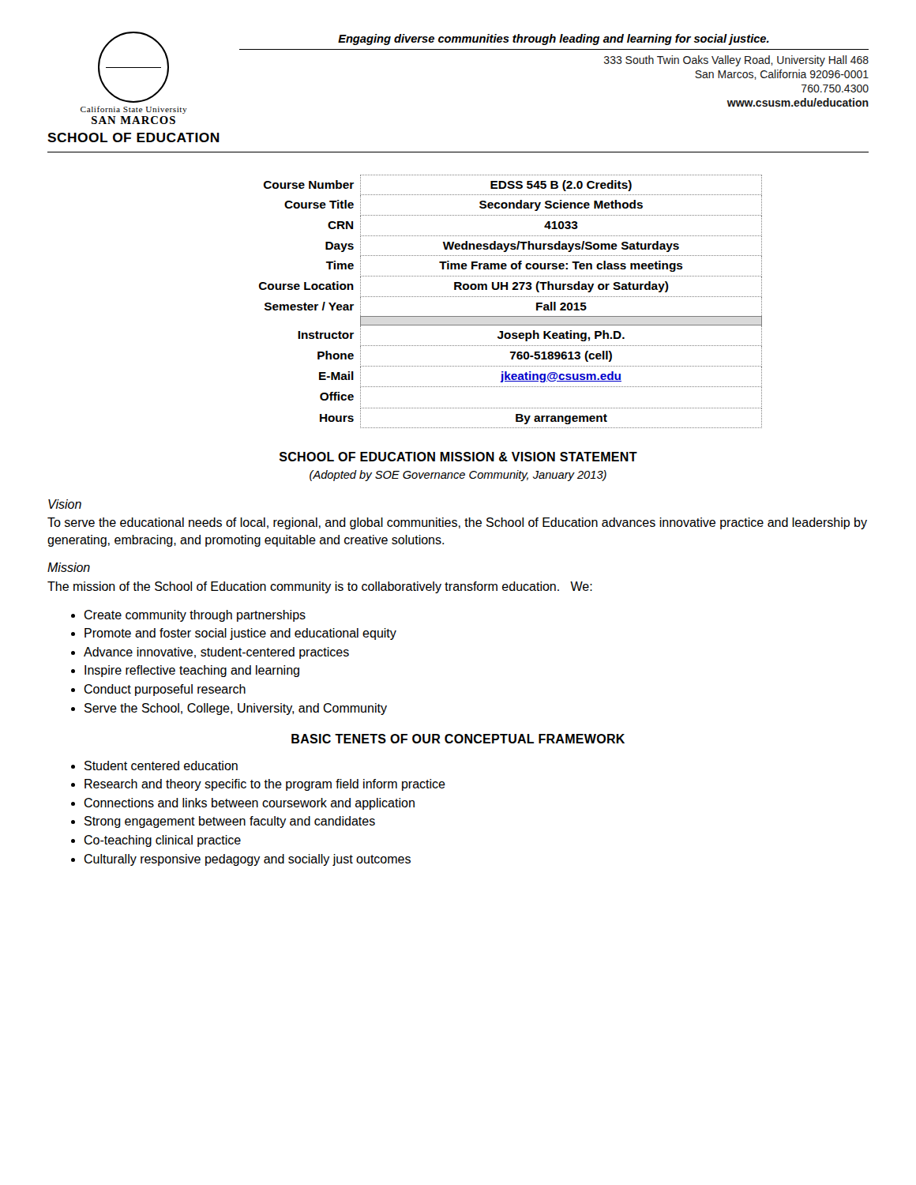California State University SAN MARCOS
SCHOOL OF EDUCATION
Engaging diverse communities through leading and learning for social justice.
333 South Twin Oaks Valley Road, University Hall 468
San Marcos, California 92096-0001
760.750.4300
www.csusm.edu/education
| Course Number | EDSS 545 B (2.0 Credits) |
| Course Title | Secondary Science Methods |
| CRN | 41033 |
| Days | Wednesdays/Thursdays/Some Saturdays |
| Time | Time Frame of course: Ten class meetings |
| Course Location | Room UH 273 (Thursday or Saturday) |
| Semester / Year | Fall 2015 |
| Instructor | Joseph Keating, Ph.D. |
| Phone | 760-5189613 (cell) |
| E-Mail | jkeating@csusm.edu |
| Office | |
| Hours | By arrangement |
SCHOOL OF EDUCATION MISSION & VISION STATEMENT
(Adopted by SOE Governance Community, January 2013)
Vision
To serve the educational needs of local, regional, and global communities, the School of Education advances innovative practice and leadership by generating, embracing, and promoting equitable and creative solutions.
Mission
The mission of the School of Education community is to collaboratively transform education. We:
Create community through partnerships
Promote and foster social justice and educational equity
Advance innovative, student-centered practices
Inspire reflective teaching and learning
Conduct purposeful research
Serve the School, College, University, and Community
BASIC TENETS OF OUR CONCEPTUAL FRAMEWORK
Student centered education
Research and theory specific to the program field inform practice
Connections and links between coursework and application
Strong engagement between faculty and candidates
Co-teaching clinical practice
Culturally responsive pedagogy and socially just outcomes